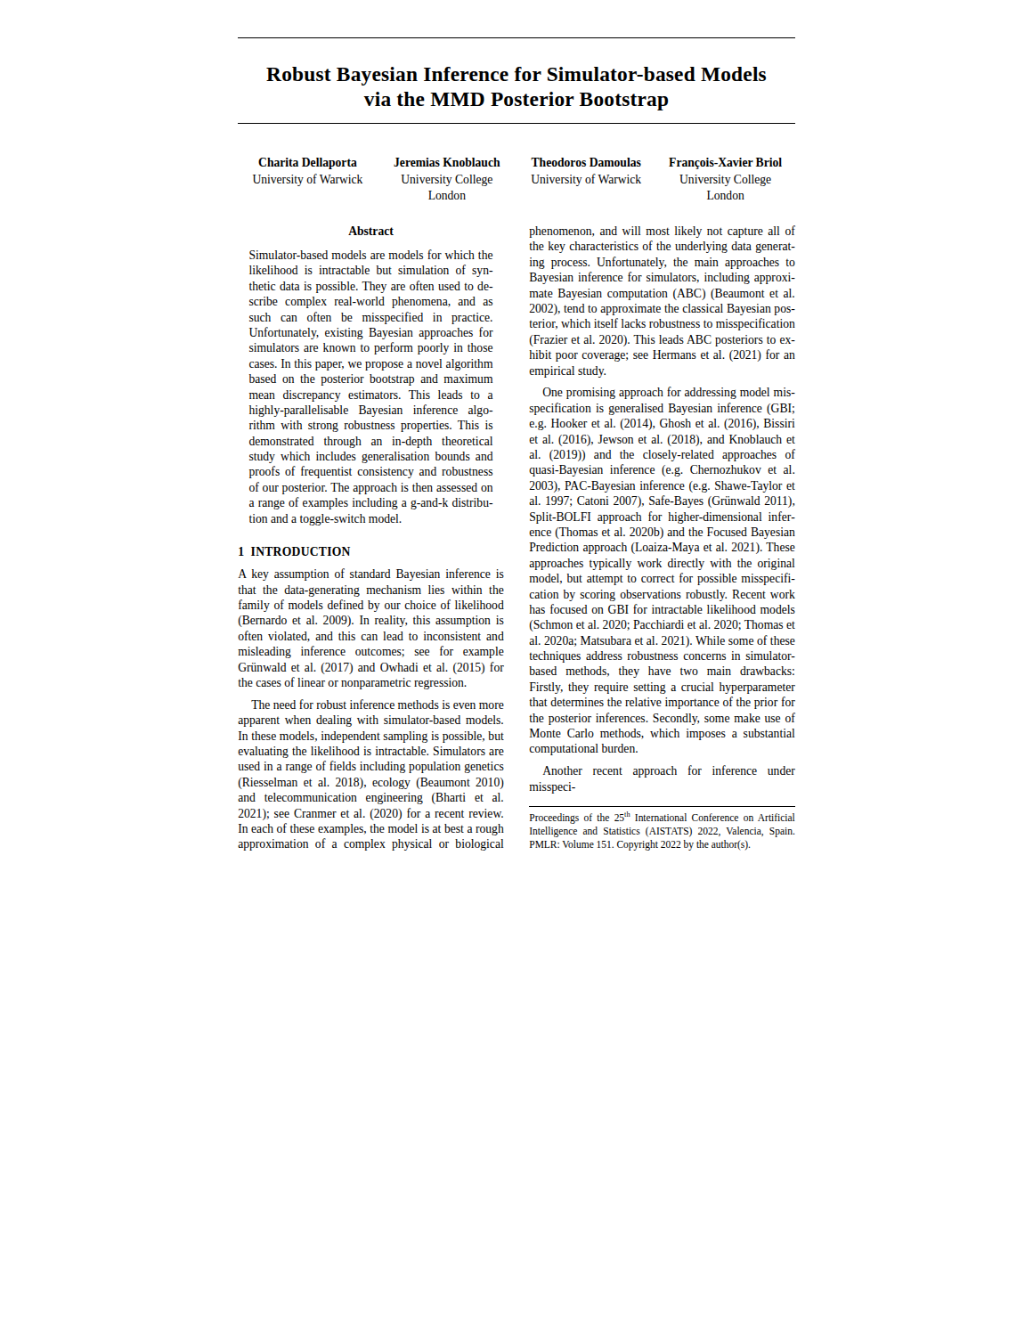Robust Bayesian Inference for Simulator-based Models
via the MMD Posterior Bootstrap
| Charita Dellaporta University of Warwick | Jeremias Knoblauch University College London | Theodoros Damoulas University of Warwick | François-Xavier Briol University College London |
Abstract
Simulator-based models are models for which the likelihood is intractable but simulation of synthetic data is possible. They are often used to describe complex real-world phenomena, and as such can often be misspecified in practice. Unfortunately, existing Bayesian approaches for simulators are known to perform poorly in those cases. In this paper, we propose a novel algorithm based on the posterior bootstrap and maximum mean discrepancy estimators. This leads to a highly-parallelisable Bayesian inference algorithm with strong robustness properties. This is demonstrated through an in-depth theoretical study which includes generalisation bounds and proofs of frequentist consistency and robustness of our posterior. The approach is then assessed on a range of examples including a g-and-k distribution and a toggle-switch model.
1 INTRODUCTION
A key assumption of standard Bayesian inference is that the data-generating mechanism lies within the family of models defined by our choice of likelihood (Bernardo et al. 2009). In reality, this assumption is often violated, and this can lead to inconsistent and misleading inference outcomes; see for example Grünwald et al. (2017) and Owhadi et al. (2015) for the cases of linear or nonparametric regression.
The need for robust inference methods is even more apparent when dealing with simulator-based models. In these models, independent sampling is possible, but evaluating the likelihood is intractable. Simulators are used in a range of fields including population genetics (Riesselman et al. 2018), ecology (Beaumont 2010) and telecommunication engineering (Bharti et al. 2021); see Cranmer et al. (2020) for a recent review. In each of these examples, the model is at best a rough approximation of a complex physical or biological phenomenon, and will most likely not capture all of the key characteristics of the underlying data generating process. Unfortunately, the main approaches to Bayesian inference for simulators, including approximate Bayesian computation (ABC) (Beaumont et al. 2002), tend to approximate the classical Bayesian posterior, which itself lacks robustness to misspecification (Frazier et al. 2020). This leads ABC posteriors to exhibit poor coverage; see Hermans et al. (2021) for an empirical study.
One promising approach for addressing model misspecification is generalised Bayesian inference (GBI; e.g. Hooker et al. (2014), Ghosh et al. (2016), Bissiri et al. (2016), Jewson et al. (2018), and Knoblauch et al. (2019)) and the closely-related approaches of quasi-Bayesian inference (e.g. Chernozhukov et al. 2003), PAC-Bayesian inference (e.g. Shawe-Taylor et al. 1997; Catoni 2007), Safe-Bayes (Grünwald 2011), Split-BOLFI approach for higher-dimensional inference (Thomas et al. 2020b) and the Focused Bayesian Prediction approach (Loaiza-Maya et al. 2021). These approaches typically work directly with the original model, but attempt to correct for possible misspecification by scoring observations robustly. Recent work has focused on GBI for intractable likelihood models (Schmon et al. 2020; Pacchiardi et al. 2020; Thomas et al. 2020a; Matsubara et al. 2021). While some of these techniques address robustness concerns in simulator-based methods, they have two main drawbacks: Firstly, they require setting a crucial hyperparameter that determines the relative importance of the prior for the posterior inferences. Secondly, some make use of Monte Carlo methods, which imposes a substantial computational burden.
Another recent approach for inference under misspeci-
Proceedings of the 25th International Conference on Artificial Intelligence and Statistics (AISTATS) 2022, Valencia, Spain. PMLR: Volume 151. Copyright 2022 by the author(s).